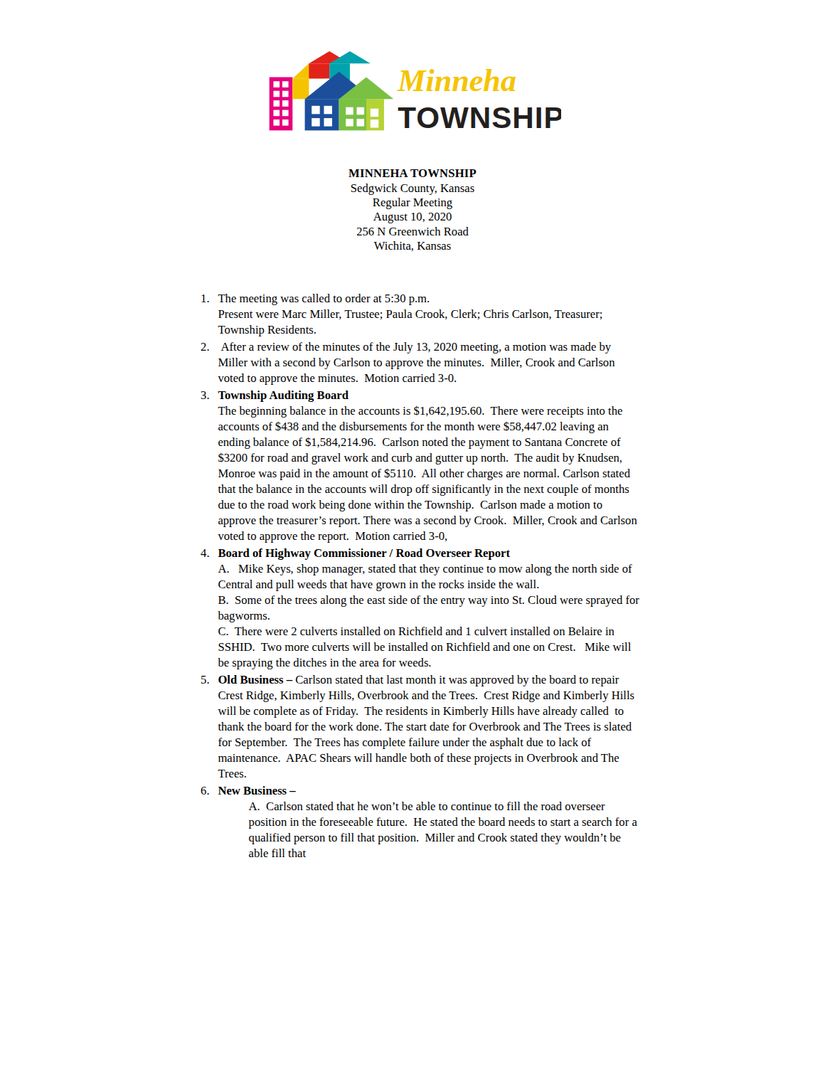Minneha TOWNSHIP
MINNEHA TOWNSHIP
Sedgwick County, Kansas
Regular Meeting
August 10, 2020
256 N Greenwich Road
Wichita, Kansas
The meeting was called to order at 5:30 p.m.
Present were Marc Miller, Trustee; Paula Crook, Clerk; Chris Carlson, Treasurer; Township Residents.
After a review of the minutes of the July 13, 2020 meeting, a motion was made by Miller with a second by Carlson to approve the minutes. Miller, Crook and Carlson voted to approve the minutes. Motion carried 3-0.
Township Auditing Board
The beginning balance in the accounts is $1,642,195.60. There were receipts into the accounts of $438 and the disbursements for the month were $58,447.02 leaving an ending balance of $1,584,214.96. Carlson noted the payment to Santana Concrete of $3200 for road and gravel work and curb and gutter up north. The audit by Knudsen, Monroe was paid in the amount of $5110. All other charges are normal. Carlson stated that the balance in the accounts will drop off significantly in the next couple of months due to the road work being done within the Township. Carlson made a motion to approve the treasurer’s report. There was a second by Crook. Miller, Crook and Carlson voted to approve the report. Motion carried 3-0,
Board of Highway Commissioner / Road Overseer Report
A. Mike Keys, shop manager, stated that they continue to mow along the north side of Central and pull weeds that have grown in the rocks inside the wall.
B. Some of the trees along the east side of the entry way into St. Cloud were sprayed for bagworms.
C. There were 2 culverts installed on Richfield and 1 culvert installed on Belaire in SSHID. Two more culverts will be installed on Richfield and one on Crest. Mike will be spraying the ditches in the area for weeds.
Old Business – Carlson stated that last month it was approved by the board to repair Crest Ridge, Kimberly Hills, Overbrook and the Trees. Crest Ridge and Kimberly Hills will be complete as of Friday. The residents in Kimberly Hills have already called to thank the board for the work done. The start date for Overbrook and The Trees is slated for September. The Trees has complete failure under the asphalt due to lack of maintenance. APAC Shears will handle both of these projects in Overbrook and The Trees.
New Business –
A. Carlson stated that he won’t be able to continue to fill the road overseer position in the foreseeable future. He stated the board needs to start a search for a qualified person to fill that position. Miller and Crook stated they wouldn’t be able fill that